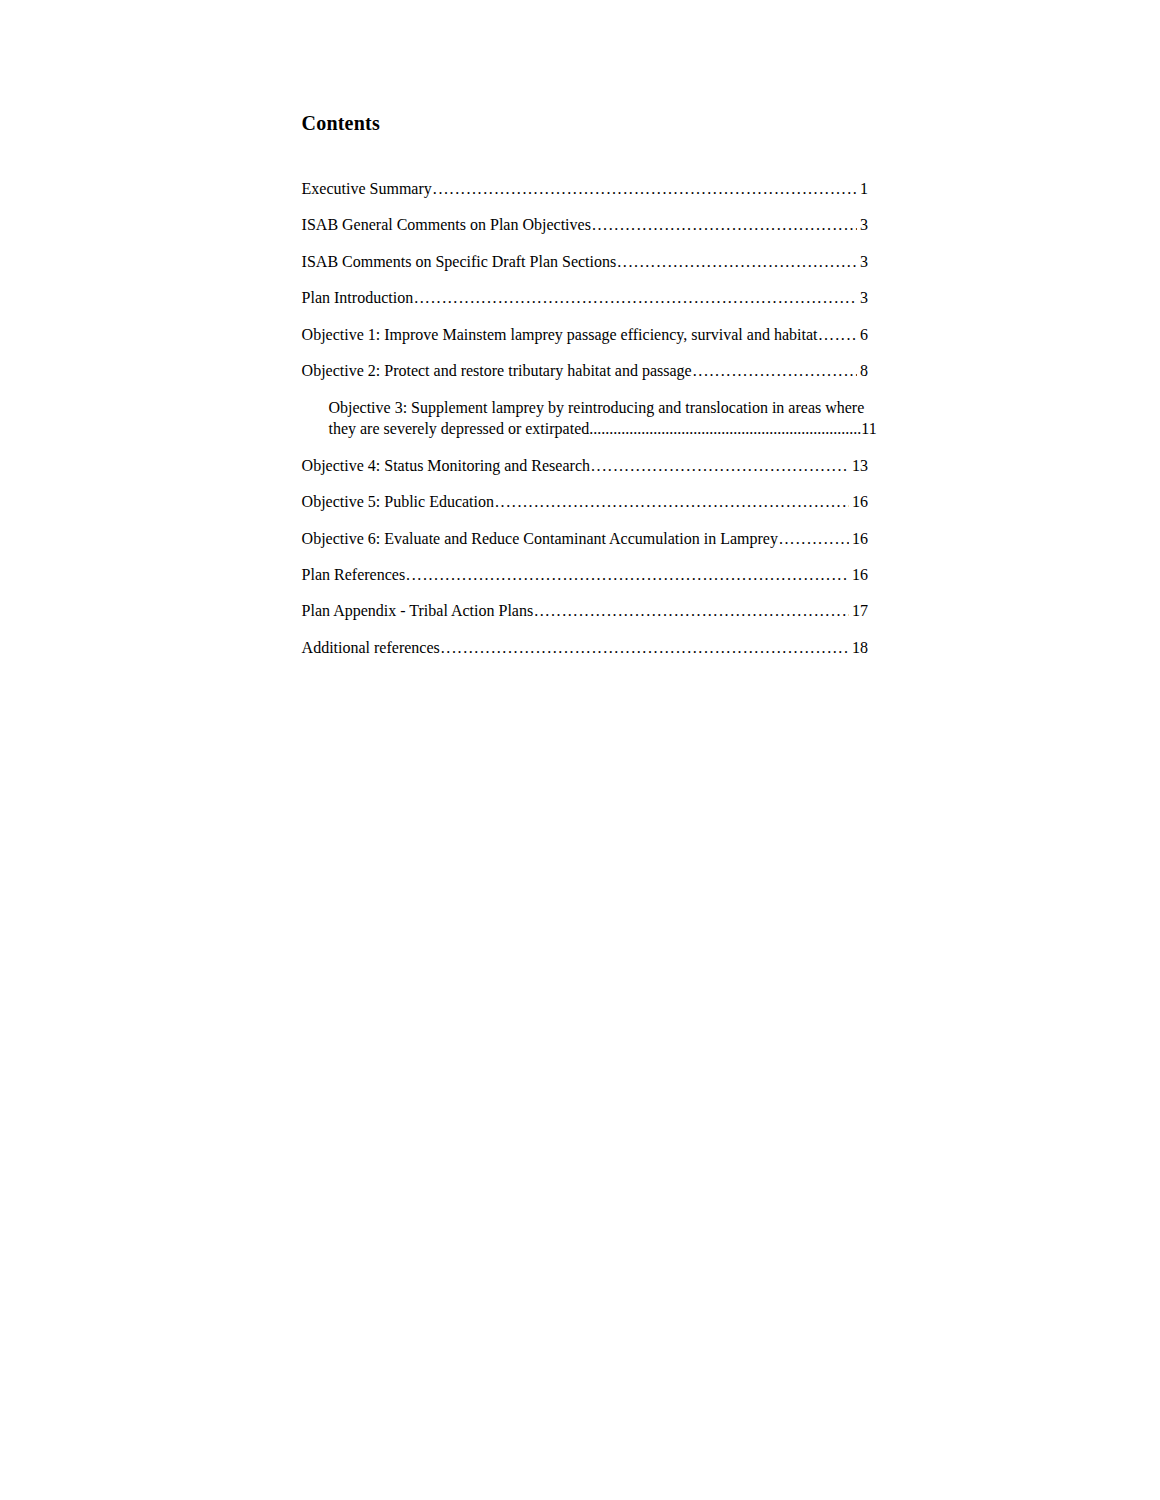Contents
Executive Summary ....................................................................................................... 1
ISAB General Comments on Plan Objectives .................................................................... 3
ISAB Comments on Specific Draft Plan Sections ............................................................ 3
Plan Introduction .......................................................................................................... 3
Objective 1: Improve Mainstem lamprey passage efficiency, survival and habitat ....... 6
Objective 2: Protect and restore tributary habitat and passage ....................................... 8
Objective 3: Supplement lamprey by reintroducing and translocation in areas where they are severely depressed or extirpated .................................................................... 11
Objective 4: Status Monitoring and Research ............................................................. 13
Objective 5: Public Education ....................................................................................... 16
Objective 6: Evaluate and Reduce Contaminant Accumulation in Lamprey ............... 16
Plan References ............................................................................................................ 16
Plan Appendix - Tribal Action Plans .......................................................................... 17
Additional references .................................................................................................... 18